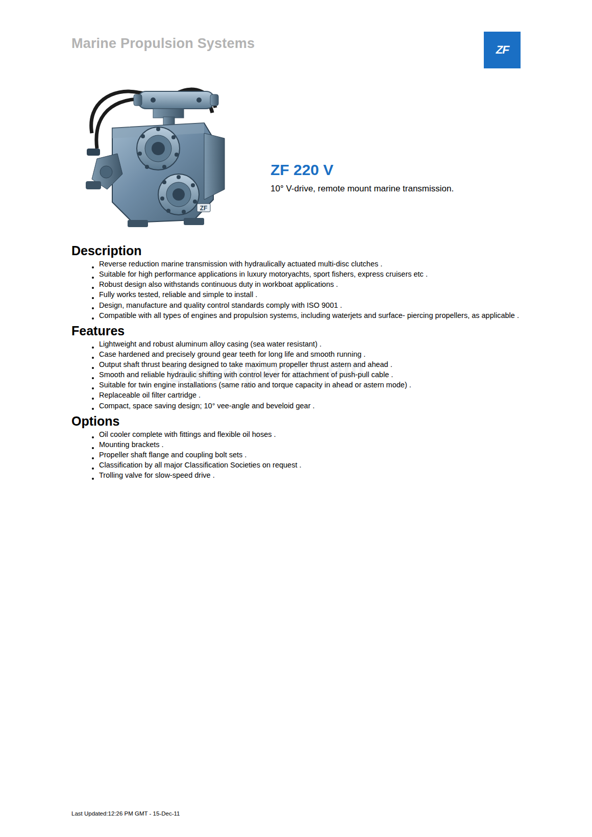Marine Propulsion Systems
ZF
ZF
ZF 220 V
10° V-drive, remote mount marine transmission.
Description
Reverse reduction marine transmission with hydraulically actuated multi-disc clutches .
Suitable for high performance applications in luxury motoryachts, sport fishers, express cruisers etc .
Robust design also withstands continuous duty in workboat applications .
Fully works tested, reliable and simple to install .
Design, manufacture and quality control standards comply with ISO 9001 .
Compatible with all types of engines and propulsion systems, including waterjets and surface- piercing propellers, as applicable .
Features
Lightweight and robust aluminum alloy casing (sea water resistant) .
Case hardened and precisely ground gear teeth for long life and smooth running .
Output shaft thrust bearing designed to take maximum propeller thrust astern and ahead .
Smooth and reliable hydraulic shifting with control lever for attachment of push-pull cable .
Suitable for twin engine installations (same ratio and torque capacity in ahead or astern mode) .
Replaceable oil filter cartridge .
Compact, space saving design; 10° vee-angle and beveloid gear .
Options
Oil cooler complete with fittings and flexible oil hoses .
Mounting brackets .
Propeller shaft flange and coupling bolt sets .
Classification by all major Classification Societies on request .
Trolling valve for slow-speed drive .
Dieselparts.com
Last Updated:12:26 PM GMT - 15-Dec-11